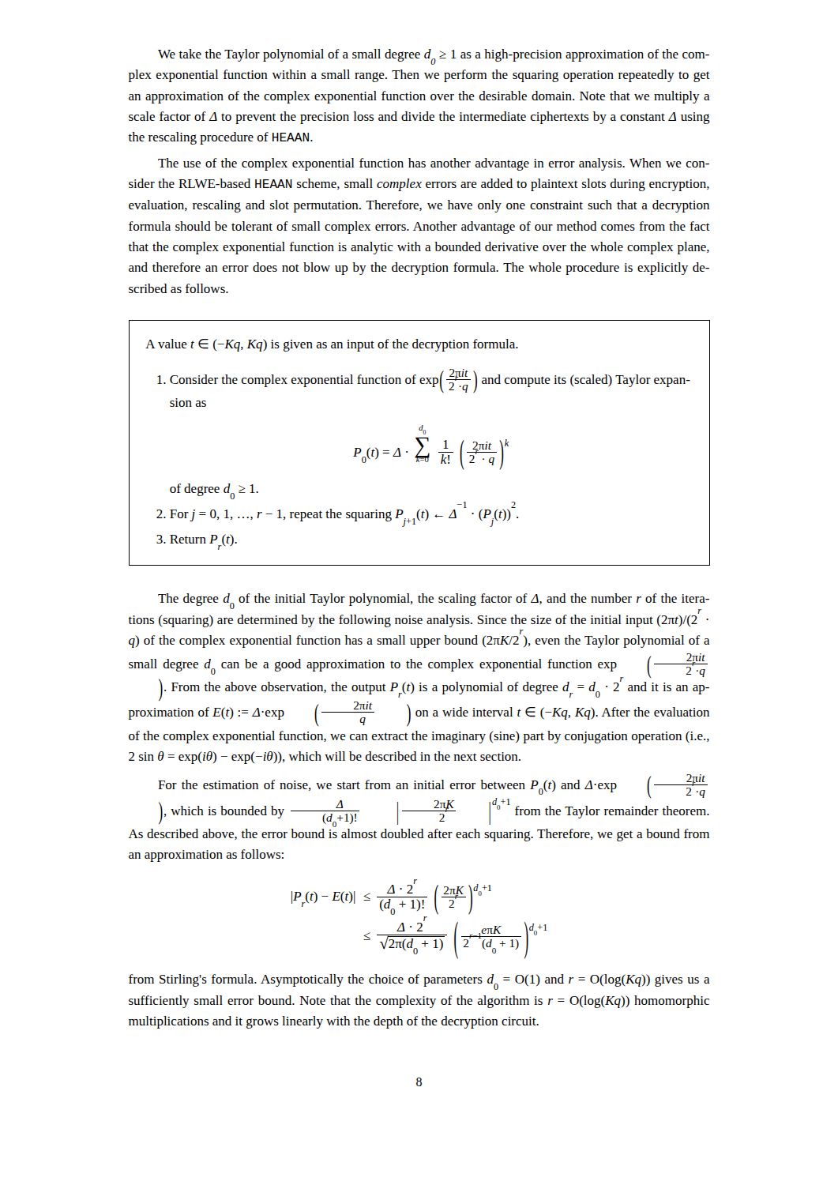We take the Taylor polynomial of a small degree d0 ≥ 1 as a high-precision approximation of the complex exponential function within a small range. Then we perform the squaring operation repeatedly to get an approximation of the complex exponential function over the desirable domain. Note that we multiply a scale factor of Δ to prevent the precision loss and divide the intermediate ciphertexts by a constant Δ using the rescaling procedure of HEAAN.
The use of the complex exponential function has another advantage in error analysis. When we consider the RLWE-based HEAAN scheme, small complex errors are added to plaintext slots during encryption, evaluation, rescaling and slot permutation. Therefore, we have only one constraint such that a decryption formula should be tolerant of small complex errors. Another advantage of our method comes from the fact that the complex exponential function is analytic with a bounded derivative over the whole complex plane, and therefore an error does not blow up by the decryption formula. The whole procedure is explicitly described as follows.
A value t ∈ (−Kq, Kq) is given as an input of the decryption formula.
Consider the complex exponential function of exp(2πit 2r·q) and compute its (scaled) Taylor expansion as
P0(t) = Δ · d0∑k=0 1 k! (2πit 2r · q)k
of degree d0 ≥ 1.
For j = 0, 1, …, r − 1, repeat the squaring Pj+1(t) ← Δ−1 · (Pj(t))2.
Return Pr(t).
The degree d0 of the initial Taylor polynomial, the scaling factor of Δ, and the number r of the iterations (squaring) are determined by the following noise analysis. Since the size of the initial input (2πt)/(2r · q) of the complex exponential function has a small upper bound (2πK/2r), even the Taylor polynomial of a small degree d0 can be a good approximation to the complex exponential function exp(2πit 2r·q). From the above observation, the output Pr(t) is a polynomial of degree dr = d0 · 2r and it is an approximation of E(t) := Δ·exp(2πit q) on a wide interval t ∈ (−Kq, Kq). After the evaluation of the complex exponential function, we can extract the imaginary (sine) part by conjugation operation (i.e., 2 sin θ = exp(iθ) − exp(−iθ)), which will be described in the next section.
For the estimation of noise, we start from an initial error between P0(t) and Δ·exp(2πit 2r·q), which is bounded by Δ(d0+1)! |2πK 2r|d0+1 from the Taylor remainder theorem. As described above, the error bound is almost doubled after each squaring. Therefore, we get a bound from an approximation as follows:
|Pr(t) − E(t)|
≤
Δ · 2r(d0 + 1)! (2πK 2r)d0+1
≤
Δ · 2r 2π(d0 + 1) (eπK 2r−1(d0 + 1))d0+1
from Stirling's formula. Asymptotically the choice of parameters d0 = O(1) and r = O(log(Kq)) gives us a sufficiently small error bound. Note that the complexity of the algorithm is r = O(log(Kq)) homomorphic multiplications and it grows linearly with the depth of the decryption circuit.
8